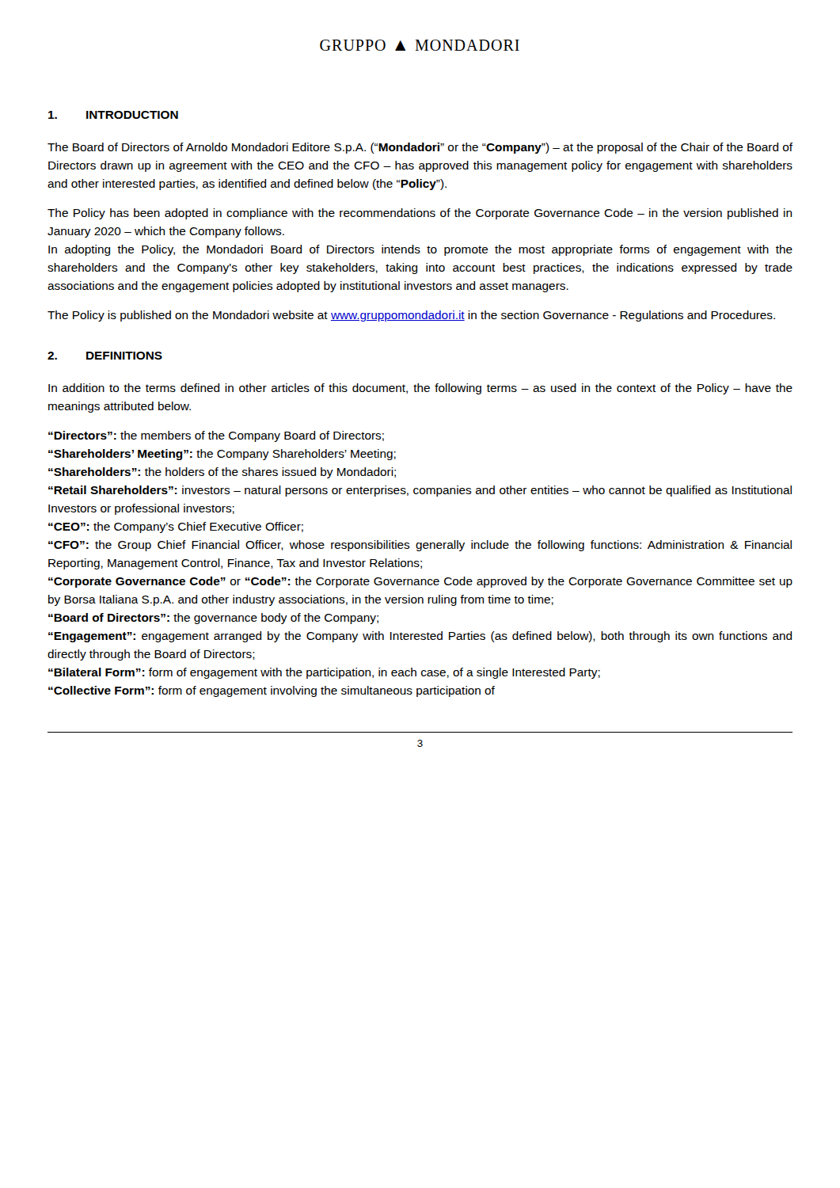GRUPPO▲MONDADORI
1. INTRODUCTION
The Board of Directors of Arnoldo Mondadori Editore S.p.A. (“Mondadori” or the “Company”) – at the proposal of the Chair of the Board of Directors drawn up in agreement with the CEO and the CFO – has approved this management policy for engagement with shareholders and other interested parties, as identified and defined below (the “Policy”).
The Policy has been adopted in compliance with the recommendations of the Corporate Governance Code – in the version published in January 2020 – which the Company follows.
In adopting the Policy, the Mondadori Board of Directors intends to promote the most appropriate forms of engagement with the shareholders and the Company's other key stakeholders, taking into account best practices, the indications expressed by trade associations and the engagement policies adopted by institutional investors and asset managers.
The Policy is published on the Mondadori website at www.gruppomondadori.it in the section Governance - Regulations and Procedures.
2. DEFINITIONS
In addition to the terms defined in other articles of this document, the following terms – as used in the context of the Policy – have the meanings attributed below.
“Directors”: the members of the Company Board of Directors;
“Shareholders’ Meeting”: the Company Shareholders’ Meeting;
“Shareholders”: the holders of the shares issued by Mondadori;
“Retail Shareholders”: investors – natural persons or enterprises, companies and other entities – who cannot be qualified as Institutional Investors or professional investors;
“CEO”: the Company’s Chief Executive Officer;
“CFO”: the Group Chief Financial Officer, whose responsibilities generally include the following functions: Administration & Financial Reporting, Management Control, Finance, Tax and Investor Relations;
“Corporate Governance Code” or “Code”: the Corporate Governance Code approved by the Corporate Governance Committee set up by Borsa Italiana S.p.A. and other industry associations, in the version ruling from time to time;
“Board of Directors”: the governance body of the Company;
“Engagement”: engagement arranged by the Company with Interested Parties (as defined below), both through its own functions and directly through the Board of Directors;
“Bilateral Form”: form of engagement with the participation, in each case, of a single Interested Party;
“Collective Form”: form of engagement involving the simultaneous participation of
3